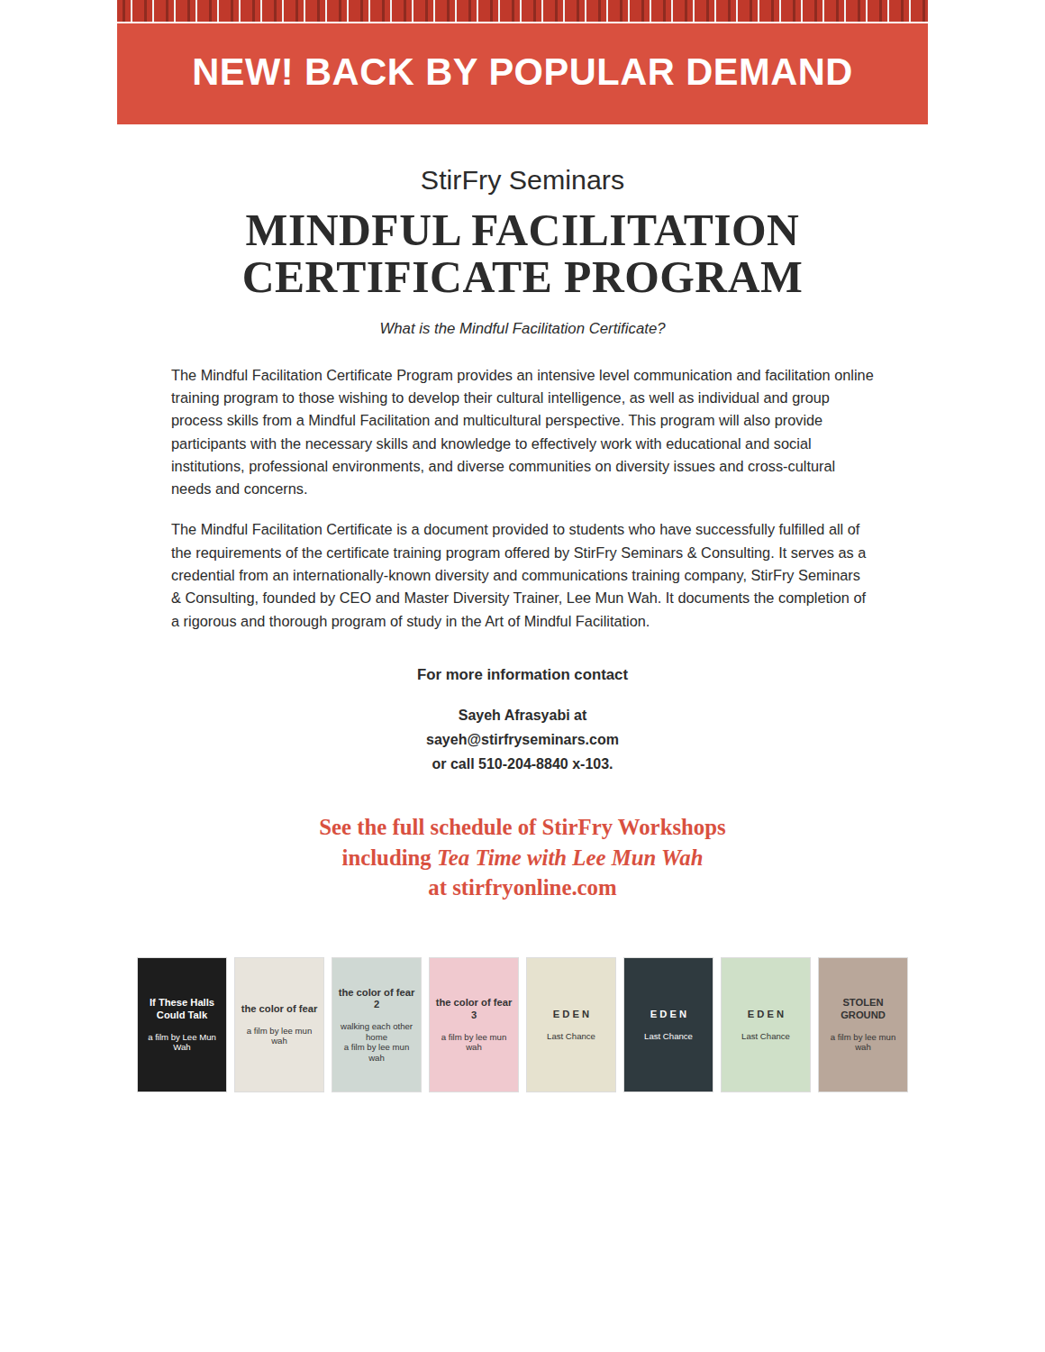New! Back by Popular Demand
StirFry Seminars
Mindful Facilitation
Certificate Program
What is the Mindful Facilitation Certificate?
The Mindful Facilitation Certificate Program provides an intensive level communication and facilitation online training program to those wishing to develop their cultural intelligence, as well as individual and group process skills from a Mindful Facilitation and multicultural perspective. This program will also provide participants with the necessary skills and knowledge to effectively work with educational and social institutions, professional environments, and diverse communities on diversity issues and cross-cultural needs and concerns.
The Mindful Facilitation Certificate is a document provided to students who have successfully fulfilled all of the requirements of the certificate training program offered by StirFry Seminars & Consulting. It serves as a credential from an internationally-known diversity and communications training company, StirFry Seminars & Consulting, founded by CEO and Master Diversity Trainer, Lee Mun Wah. It documents the completion of a rigorous and thorough program of study in the Art of Mindful Facilitation.
For more information contact
Sayeh Afrasyabi at
sayeh@stirfryseminars.com
or call 510-204-8840 x-103.
See the full schedule of StirFry Workshops
including Tea Time with Lee Mun Wah
at stirfryonline.com
If These Halls Could Talk
a film by Lee Mun Wah
the color of fear
a film by lee mun wah
the color of fear 2
walking each other home
a film by lee mun wah
the color of fear 3
a film by lee mun wah
E D E N
Last Chance
E D E N
Last Chance
E D E N
Last Chance
STOLEN GROUND
a film by lee mun wah